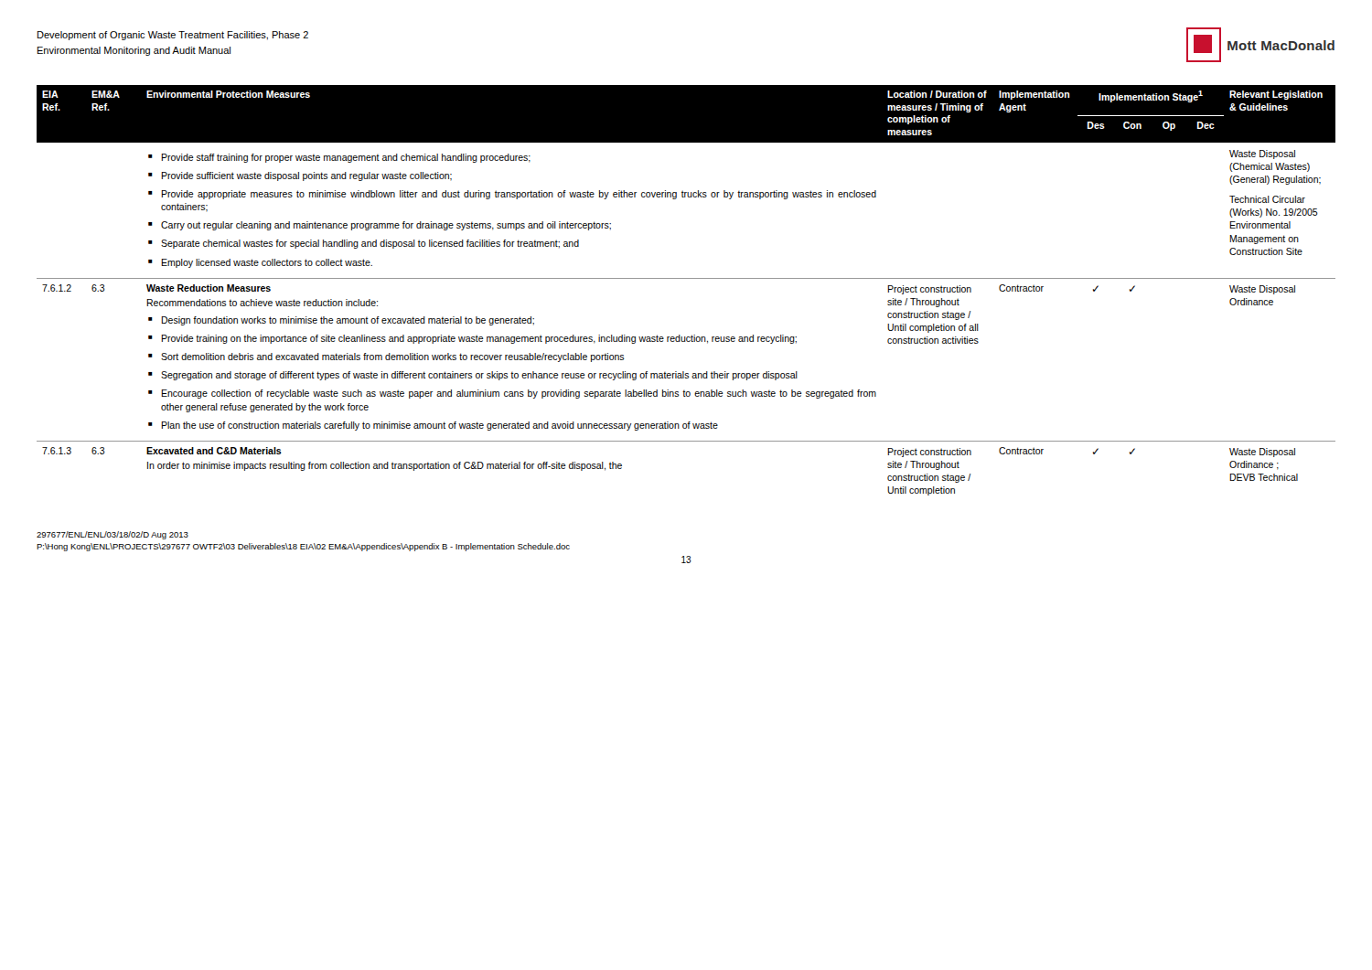Development of Organic Waste Treatment Facilities, Phase 2
Environmental Monitoring and Audit Manual
Mott MacDonald
| EIA Ref. | EM&A Ref. | Environmental Protection Measures | Location / Duration of measures / Timing of completion of measures | Implementation Agent | Implementation Stage 1 | Relevant Legislation & Guidelines |
| --- | --- | --- | --- | --- | --- | --- |
| Des | Con | Op | Dec |
| | | Provide staff training for proper waste management and chemical handling procedures; Provide sufficient waste disposal points and regular waste collection; Provide appropriate measures to minimise windblown litter and dust during transportation of waste by either covering trucks or by transporting wastes in enclosed containers; Carry out regular cleaning and maintenance programme for drainage systems, sumps and oil interceptors; Separate chemical wastes for special handling and disposal to licensed facilities for treatment; and Employ licensed waste collectors to collect waste. | | | | | | | Waste Disposal (Chemical Wastes) (General) Regulation; Technical Circular (Works) No. 19/2005 Environmental Management on Construction Site |
| 7.6.1.2 | 6.3 | Waste Reduction Measures Recommendations to achieve waste reduction include: Design foundation works to minimise the amount of excavated material to be generated; Provide training on the importance of site cleanliness and appropriate waste management procedures, including waste reduction, reuse and recycling; Sort demolition debris and excavated materials from demolition works to recover reusable/recyclable portions Segregation and storage of different types of waste in different containers or skips to enhance reuse or recycling of materials and their proper disposal Encourage collection of recyclable waste such as waste paper and aluminium cans by providing separate labelled bins to enable such waste to be segregated from other general refuse generated by the work force Plan the use of construction materials carefully to minimise amount of waste generated and avoid unnecessary generation of waste | Project construction site / Throughout construction stage / Until completion of all construction activities | Contractor | ✓ | ✓ | | | Waste Disposal Ordinance |
| 7.6.1.3 | 6.3 | Excavated and C&D Materials In order to minimise impacts resulting from collection and transportation of C&D material for off-site disposal, the | Project construction site / Throughout construction stage / Until completion | Contractor | ✓ | ✓ | | | Waste Disposal Ordinance ; DEVB Technical |
297677/ENL/ENL/03/18/02/D Aug 2013
P:\Hong Kong\ENL\PROJECTS\297677 OWTF2\03 Deliverables\18 EIA\02 EM&A\Appendices\Appendix B - Implementation Schedule.doc
13